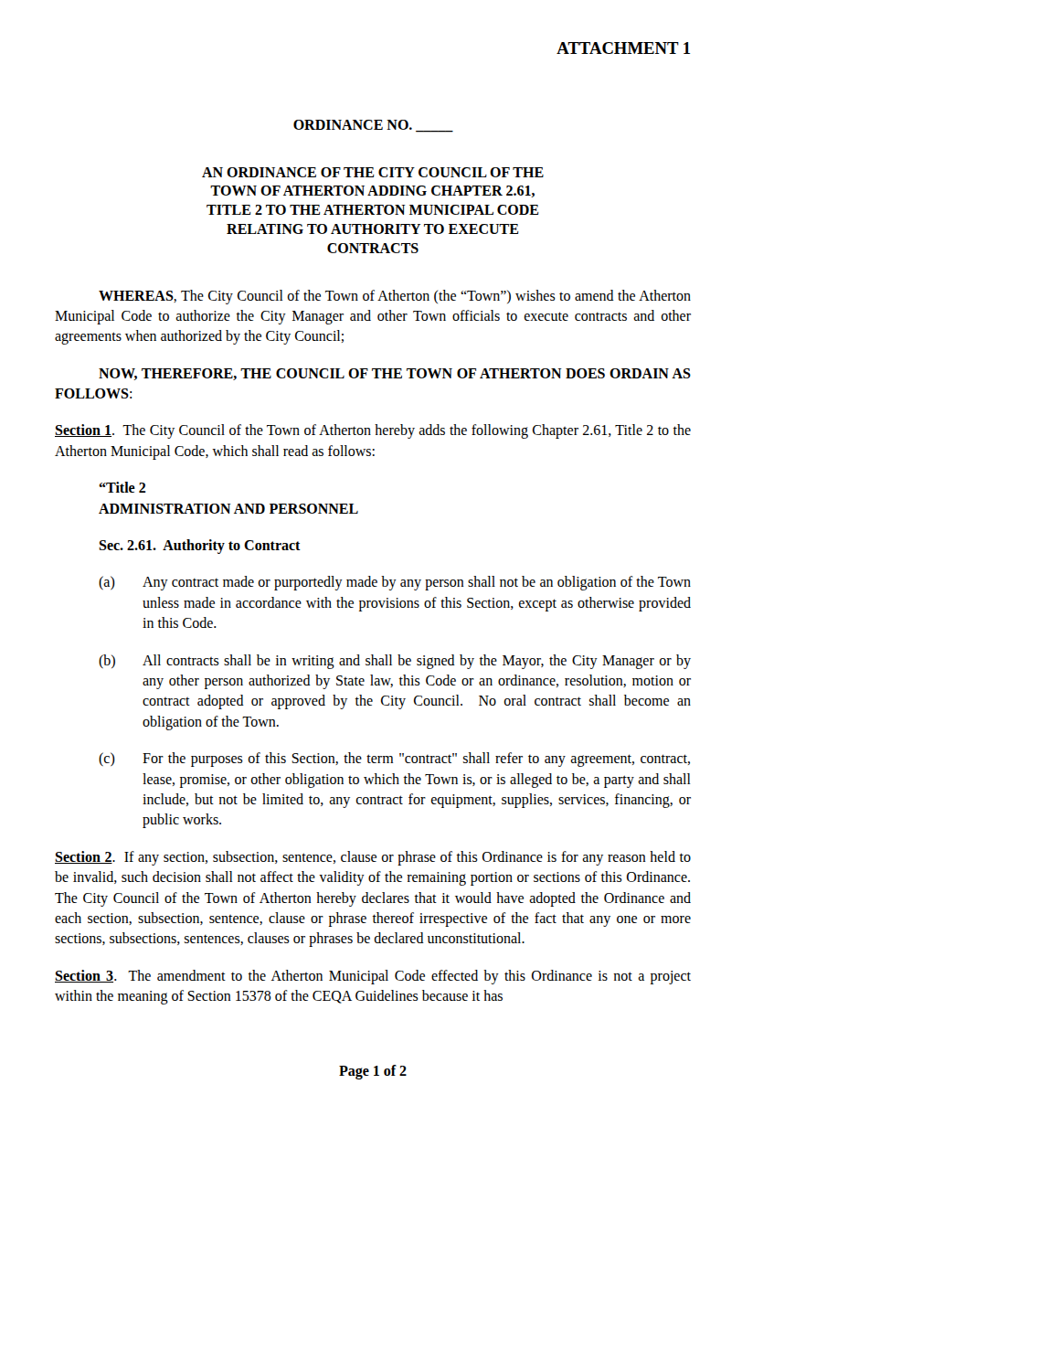ATTACHMENT 1
ORDINANCE NO. _____
AN ORDINANCE OF THE CITY COUNCIL OF THE
TOWN OF ATHERTON ADDING CHAPTER 2.61,
TITLE 2 TO THE ATHERTON MUNICIPAL CODE
RELATING TO AUTHORITY TO EXECUTE
CONTRACTS
WHEREAS, The City Council of the Town of Atherton (the “Town”) wishes to amend the Atherton Municipal Code to authorize the City Manager and other Town officials to execute contracts and other agreements when authorized by the City Council;
NOW, THEREFORE, THE COUNCIL OF THE TOWN OF ATHERTON DOES ORDAIN AS FOLLOWS:
Section 1. The City Council of the Town of Atherton hereby adds the following Chapter 2.61, Title 2 to the Atherton Municipal Code, which shall read as follows:
“Title 2
ADMINISTRATION AND PERSONNEL
Sec. 2.61. Authority to Contract
(a) Any contract made or purportedly made by any person shall not be an obligation of the Town unless made in accordance with the provisions of this Section, except as otherwise provided in this Code.
(b) All contracts shall be in writing and shall be signed by the Mayor, the City Manager or by any other person authorized by State law, this Code or an ordinance, resolution, motion or contract adopted or approved by the City Council. No oral contract shall become an obligation of the Town.
(c) For the purposes of this Section, the term "contract" shall refer to any agreement, contract, lease, promise, or other obligation to which the Town is, or is alleged to be, a party and shall include, but not be limited to, any contract for equipment, supplies, services, financing, or public works.
Section 2. If any section, subsection, sentence, clause or phrase of this Ordinance is for any reason held to be invalid, such decision shall not affect the validity of the remaining portion or sections of this Ordinance. The City Council of the Town of Atherton hereby declares that it would have adopted the Ordinance and each section, subsection, sentence, clause or phrase thereof irrespective of the fact that any one or more sections, subsections, sentences, clauses or phrases be declared unconstitutional.
Section 3. The amendment to the Atherton Municipal Code effected by this Ordinance is not a project within the meaning of Section 15378 of the CEQA Guidelines because it has
Page 1 of 2